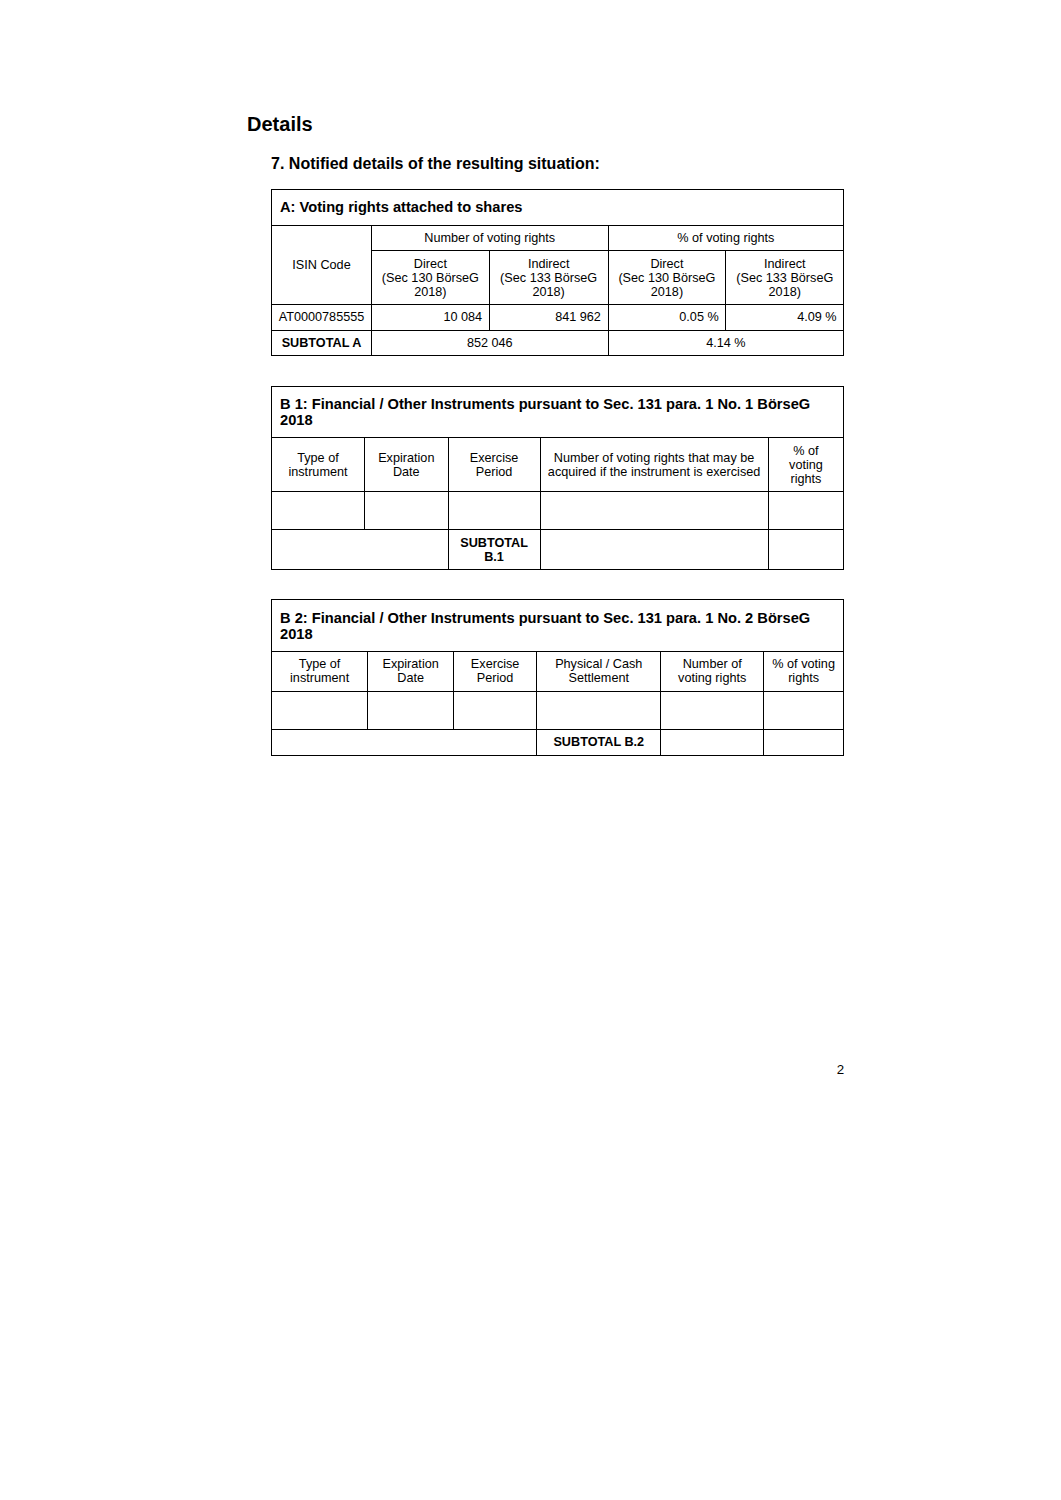Details
7. Notified details of the resulting situation:
| A: Voting rights attached to shares |
| ISIN Code | Number of voting rights | % of voting rights |
| Direct (Sec 130 BörseG 2018) | Indirect (Sec 133 BörseG 2018) | Direct (Sec 130 BörseG 2018) | Indirect (Sec 133 BörseG 2018) |
| AT0000785555 | 10 084 | 841 962 | 0.05 % | 4.09 % |
| SUBTOTAL A | 852 046 | 4.14 % |
| B 1: Financial / Other Instruments pursuant to Sec. 131 para. 1 No. 1 BörseG 2018 |
| Type of instrument | Expiration Date | Exercise Period | Number of voting rights that may be acquired if the instrument is exercised | % of voting rights |
| | | SUBTOTAL B.1 | | |
| B 2: Financial / Other Instruments pursuant to Sec. 131 para. 1 No. 2 BörseG 2018 |
| Type of instrument | Expiration Date | Exercise Period | Physical / Cash Settlement | Number of voting rights | % of voting rights |
| | | | SUBTOTAL B.2 | | |
2